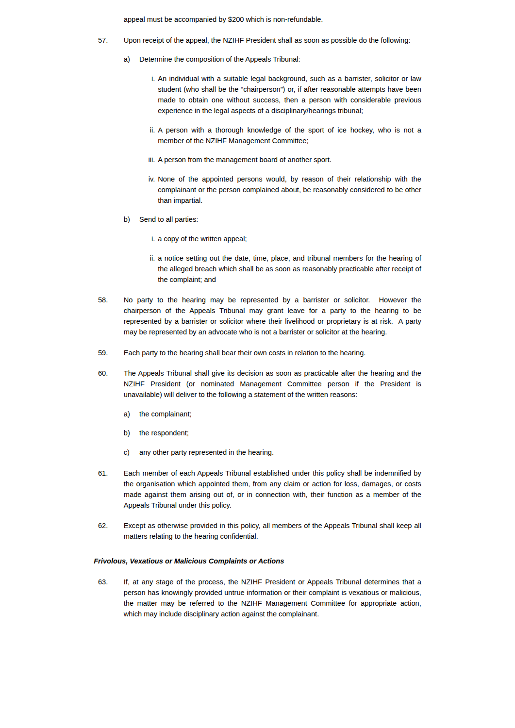appeal must be accompanied by $200 which is non-refundable.
57. Upon receipt of the appeal, the NZIHF President shall as soon as possible do the following:
a) Determine the composition of the Appeals Tribunal:
i. An individual with a suitable legal background, such as a barrister, solicitor or law student (who shall be the “chairperson”) or, if after reasonable attempts have been made to obtain one without success, then a person with considerable previous experience in the legal aspects of a disciplinary/hearings tribunal;
ii. A person with a thorough knowledge of the sport of ice hockey, who is not a member of the NZIHF Management Committee;
iii. A person from the management board of another sport.
iv. None of the appointed persons would, by reason of their relationship with the complainant or the person complained about, be reasonably considered to be other than impartial.
b) Send to all parties:
i. a copy of the written appeal;
ii. a notice setting out the date, time, place, and tribunal members for the hearing of the alleged breach which shall be as soon as reasonably practicable after receipt of the complaint; and
58. No party to the hearing may be represented by a barrister or solicitor. However the chairperson of the Appeals Tribunal may grant leave for a party to the hearing to be represented by a barrister or solicitor where their livelihood or proprietary is at risk. A party may be represented by an advocate who is not a barrister or solicitor at the hearing.
59. Each party to the hearing shall bear their own costs in relation to the hearing.
60. The Appeals Tribunal shall give its decision as soon as practicable after the hearing and the NZIHF President (or nominated Management Committee person if the President is unavailable) will deliver to the following a statement of the written reasons:
a) the complainant;
b) the respondent;
c) any other party represented in the hearing.
61. Each member of each Appeals Tribunal established under this policy shall be indemnified by the organisation which appointed them, from any claim or action for loss, damages, or costs made against them arising out of, or in connection with, their function as a member of the Appeals Tribunal under this policy.
62. Except as otherwise provided in this policy, all members of the Appeals Tribunal shall keep all matters relating to the hearing confidential.
Frivolous, Vexatious or Malicious Complaints or Actions
63. If, at any stage of the process, the NZIHF President or Appeals Tribunal determines that a person has knowingly provided untrue information or their complaint is vexatious or malicious, the matter may be referred to the NZIHF Management Committee for appropriate action, which may include disciplinary action against the complainant.